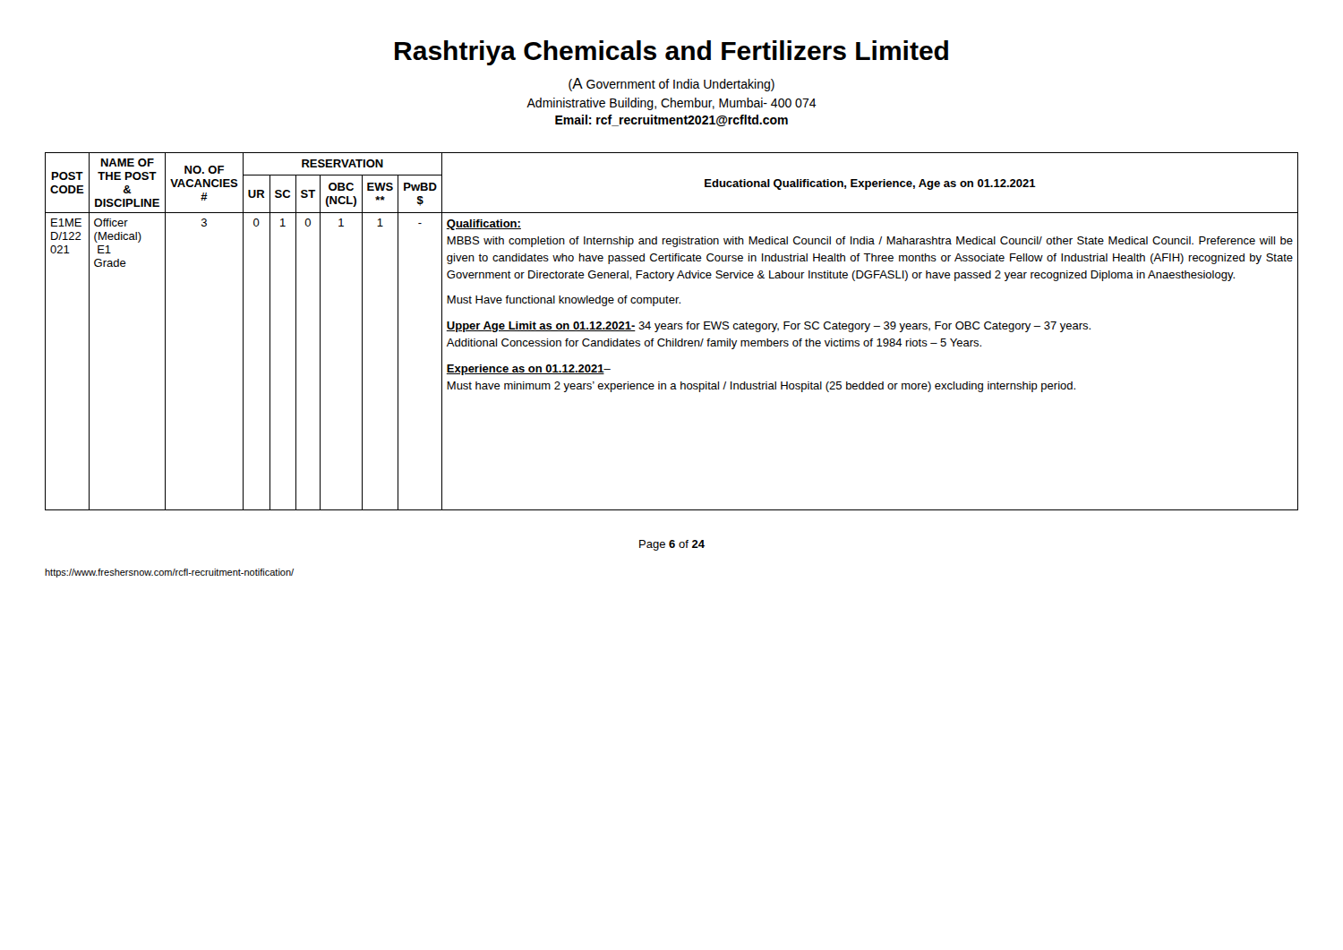Rashtriya Chemicals and Fertilizers Limited
(A Government of India Undertaking)
Administrative Building, Chembur, Mumbai- 400 074
Email: rcf_recruitment2021@rcfltd.com
| POST CODE | NAME OF THE POST & DISCIPLINE | NO. OF VACANCIES # | RESERVATION | Educational Qualification, Experience, Age as on 01.12.2021 |
| --- | --- | --- | --- | --- |
| UR | SC | ST | OBC (NCL) | EWS ** | PwBD $ |
| E1ME D/122 021 | Officer (Medical) E1 Grade | 3 | 0 | 1 | 0 | 1 | 1 | - | Qualification: MBBS with completion of Internship and registration with Medical Council of India / Maharashtra Medical Council/ other State Medical Council. Preference will be given to candidates who have passed Certificate Course in Industrial Health of Three months or Associate Fellow of Industrial Health (AFIH) recognized by State Government or Directorate General, Factory Advice Service & Labour Institute (DGFASLI) or have passed 2 year recognized Diploma in Anaesthesiology. Must Have functional knowledge of computer. Upper Age Limit as on 01.12.2021- 34 years for EWS category, For SC Category – 39 years, For OBC Category – 37 years. Additional Concession for Candidates of Children/ family members of the victims of 1984 riots – 5 Years. Experience as on 01.12.2021 – Must have minimum 2 years’ experience in a hospital / Industrial Hospital (25 bedded or more) excluding internship period. |
Page 6 of 24
https://www.freshersnow.com/rcfl-recruitment-notification/